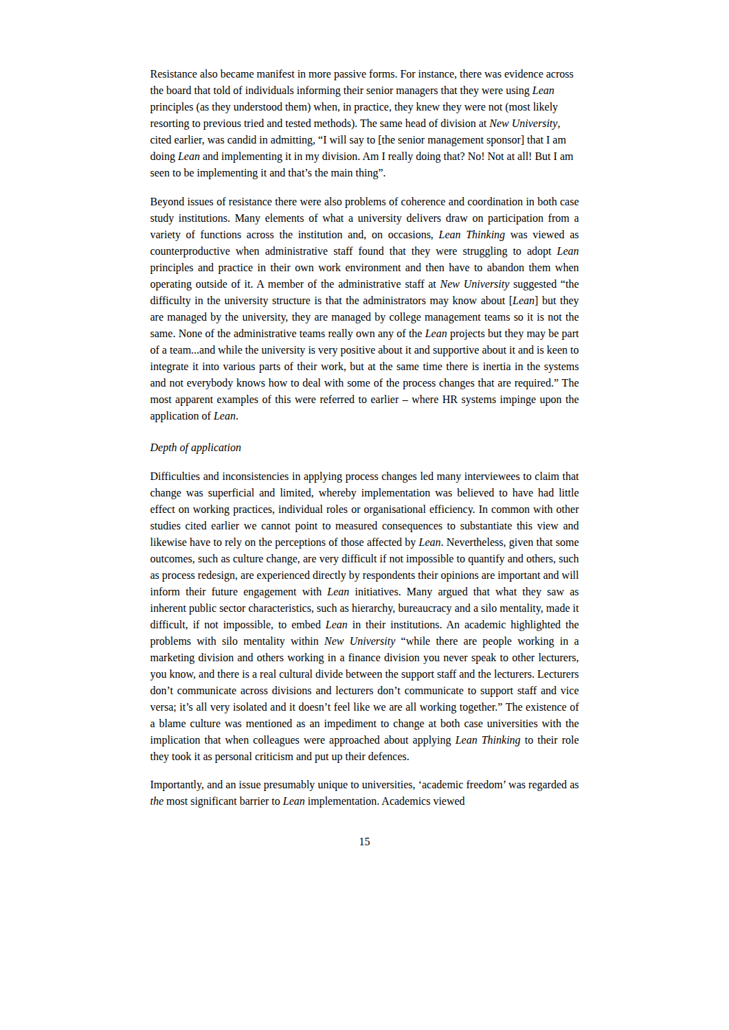Resistance also became manifest in more passive forms. For instance, there was evidence across the board that told of individuals informing their senior managers that they were using Lean principles (as they understood them) when, in practice, they knew they were not (most likely resorting to previous tried and tested methods). The same head of division at New University, cited earlier, was candid in admitting, “I will say to [the senior management sponsor] that I am doing Lean and implementing it in my division. Am I really doing that? No! Not at all! But I am seen to be implementing it and that’s the main thing”.
Beyond issues of resistance there were also problems of coherence and coordination in both case study institutions. Many elements of what a university delivers draw on participation from a variety of functions across the institution and, on occasions, Lean Thinking was viewed as counterproductive when administrative staff found that they were struggling to adopt Lean principles and practice in their own work environment and then have to abandon them when operating outside of it. A member of the administrative staff at New University suggested “the difficulty in the university structure is that the administrators may know about [Lean] but they are managed by the university, they are managed by college management teams so it is not the same. None of the administrative teams really own any of the Lean projects but they may be part of a team...and while the university is very positive about it and supportive about it and is keen to integrate it into various parts of their work, but at the same time there is inertia in the systems and not everybody knows how to deal with some of the process changes that are required.” The most apparent examples of this were referred to earlier – where HR systems impinge upon the application of Lean.
Depth of application
Difficulties and inconsistencies in applying process changes led many interviewees to claim that change was superficial and limited, whereby implementation was believed to have had little effect on working practices, individual roles or organisational efficiency. In common with other studies cited earlier we cannot point to measured consequences to substantiate this view and likewise have to rely on the perceptions of those affected by Lean. Nevertheless, given that some outcomes, such as culture change, are very difficult if not impossible to quantify and others, such as process redesign, are experienced directly by respondents their opinions are important and will inform their future engagement with Lean initiatives. Many argued that what they saw as inherent public sector characteristics, such as hierarchy, bureaucracy and a silo mentality, made it difficult, if not impossible, to embed Lean in their institutions. An academic highlighted the problems with silo mentality within New University “while there are people working in a marketing division and others working in a finance division you never speak to other lecturers, you know, and there is a real cultural divide between the support staff and the lecturers. Lecturers don’t communicate across divisions and lecturers don’t communicate to support staff and vice versa; it’s all very isolated and it doesn’t feel like we are all working together.” The existence of a blame culture was mentioned as an impediment to change at both case universities with the implication that when colleagues were approached about applying Lean Thinking to their role they took it as personal criticism and put up their defences.
Importantly, and an issue presumably unique to universities, ‘academic freedom’ was regarded as the most significant barrier to Lean implementation. Academics viewed
15